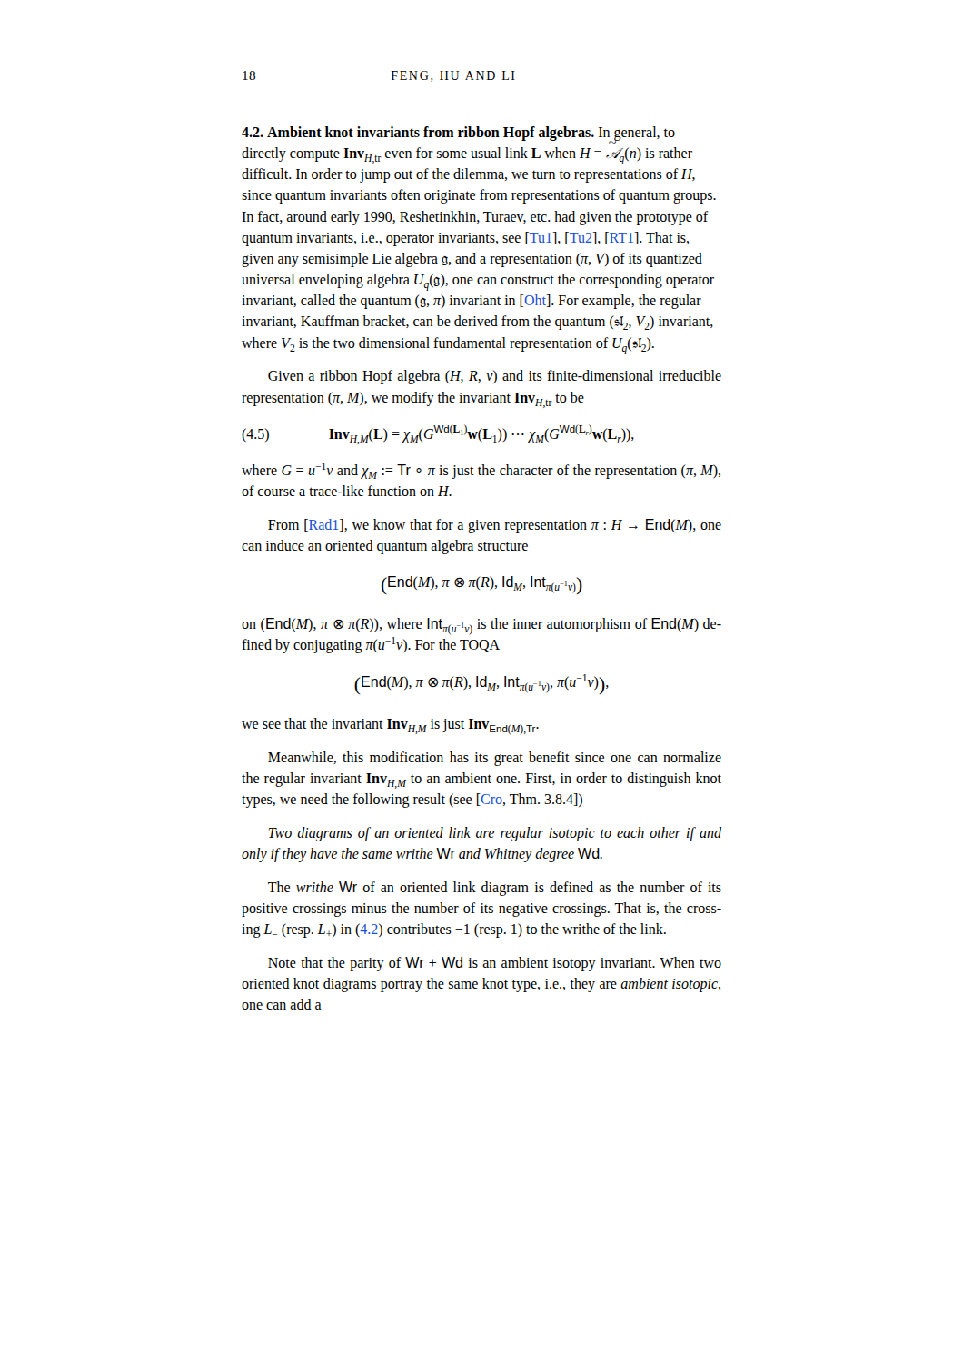18 Feng, Hu and Li
4.2. Ambient knot invariants from ribbon Hopf algebras.
In general, to directly compute InvH,tr even for some usual link L when H = 𝒜q(n) is rather difficult. In order to jump out of the dilemma, we turn to representations of H, since quantum invariants often originate from representations of quantum groups. In fact, around early 1990, Reshetinkhin, Turaev, etc. had given the prototype of quantum invariants, i.e., operator invariants, see [Tu1], [Tu2], [RT1]. That is, given any semisimple Lie algebra 𝔤, and a representation (π, V) of its quantized universal enveloping algebra Uq(𝔤), one can construct the corresponding operator invariant, called the quantum (𝔤, π) invariant in [Oht]. For example, the regular invariant, Kauffman bracket, can be derived from the quantum (𝔰𝔩2, V2) invariant, where V2 is the two dimensional fundamental representation of Uq(𝔰𝔩2).
Given a ribbon Hopf algebra (H, R, v) and its finite-dimensional irreducible representation (π, M), we modify the invariant InvH,tr to be
(4.5) InvH,M(L) = χM(GWd(L1)w(L1)) ⋯ χM(GWd(Lr)w(Lr)),
where G = u−1v and χM := Tr ∘ π is just the character of the representation (π, M), of course a trace-like function on H.
From [Rad1], we know that for a given representation π : H → End(M), one can induce an oriented quantum algebra structure
(End(M), π ⊗ π(R), IdM, Intπ(u−1v))
on (End(M), π ⊗ π(R)), where Intπ(u−1v) is the inner automorphism of End(M) defined by conjugating π(u−1v). For the TOQA
(End(M), π ⊗ π(R), IdM, Intπ(u−1v), π(u−1v)),
we see that the invariant InvH,M is just InvEnd(M),Tr.
Meanwhile, this modification has its great benefit since one can normalize the regular invariant InvH,M to an ambient one. First, in order to distinguish knot types, we need the following result (see [Cro, Thm. 3.8.4])
Two diagrams of an oriented link are regular isotopic to each other if and only if they have the same writhe Wr and Whitney degree Wd.
The writhe Wr of an oriented link diagram is defined as the number of its positive crossings minus the number of its negative crossings. That is, the crossing L− (resp. L+) in (4.2) contributes −1 (resp. 1) to the writhe of the link.
Note that the parity of Wr + Wd is an ambient isotopy invariant. When two oriented knot diagrams portray the same knot type, i.e., they are ambient isotopic, one can add a